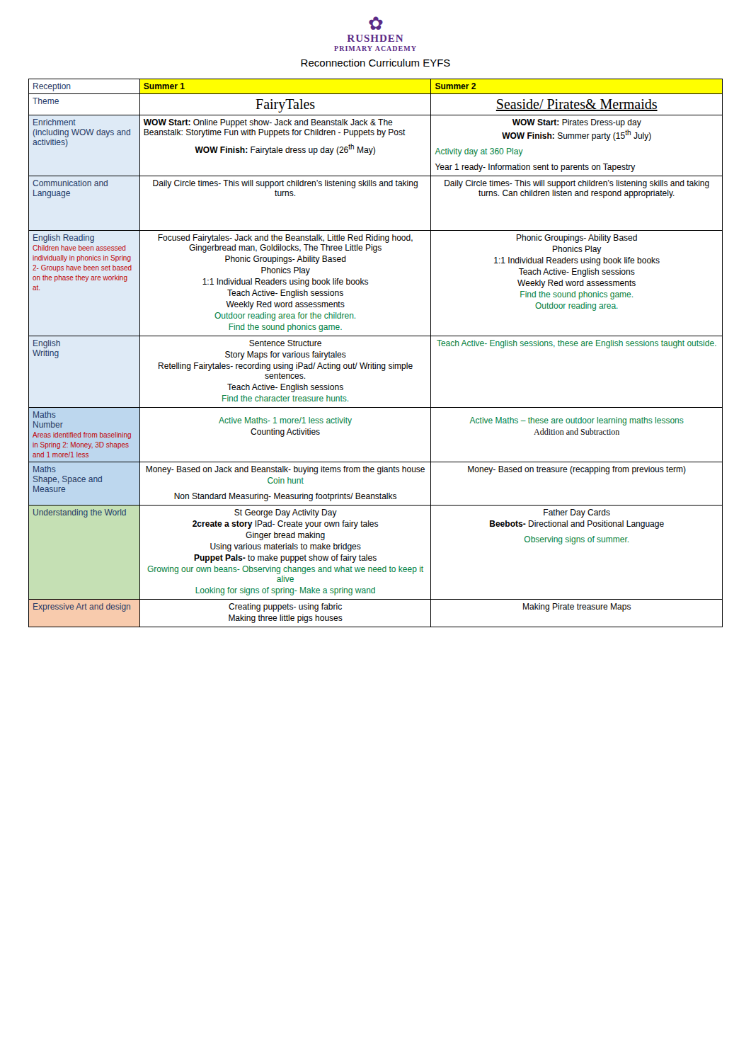✿
RUSHDEN
PRIMARY ACADEMY
Reconnection Curriculum EYFS
| Reception | Summer 1 | Summer 2 |
| Theme | FairyTales | Seaside/ Pirates& Mermaids |
| Enrichment (including WOW days and activities) | WOW Start: Online Puppet show- Jack and Beanstalk Jack & The Beanstalk: Storytime Fun with Puppets for Children - Puppets by Post WOW Finish: Fairytale dress up day (26 th May) | WOW Start: Pirates Dress-up day WOW Finish: Summer party (15 th July) Activity day at 360 Play Year 1 ready- Information sent to parents on Tapestry |
| Communication and Language | Daily Circle times- This will support children’s listening skills and taking turns. | Daily Circle times- This will support children’s listening skills and taking turns. Can children listen and respond appropriately. |
| English Reading Children have been assessed individually in phonics in Spring 2- Groups have been set based on the phase they are working at. | Focused Fairytales- Jack and the Beanstalk, Little Red Riding hood, Gingerbread man, Goldilocks, The Three Little Pigs Phonic Groupings- Ability Based Phonics Play 1:1 Individual Readers using book life books Teach Active- English sessions Weekly Red word assessments Outdoor reading area for the children. Find the sound phonics game. | Phonic Groupings- Ability Based Phonics Play 1:1 Individual Readers using book life books Teach Active- English sessions Weekly Red word assessments Find the sound phonics game. Outdoor reading area. |
| English Writing | Sentence Structure Story Maps for various fairytales Retelling Fairytales- recording using iPad/ Acting out/ Writing simple sentences. Teach Active- English sessions Find the character treasure hunts. | Teach Active- English sessions, these are English sessions taught outside. |
| Maths Number Areas identified from baselining in Spring 2: Money, 3D shapes and 1 more/1 less | Active Maths- 1 more/1 less activity Counting Activities | Active Maths – these are outdoor learning maths lessons Addition and Subtraction |
| Maths Shape, Space and Measure | Money- Based on Jack and Beanstalk- buying items from the giants house Coin hunt Non Standard Measuring- Measuring footprints/ Beanstalks | Money- Based on treasure (recapping from previous term) |
| Understanding the World | St George Day Activity Day 2create a story IPad- Create your own fairy tales Ginger bread making Using various materials to make bridges Puppet Pals- to make puppet show of fairy tales Growing our own beans- Observing changes and what we need to keep it alive Looking for signs of spring- Make a spring wand | Father Day Cards Beebots- Directional and Positional Language Observing signs of summer. |
| Expressive Art and design | Creating puppets- using fabric Making three little pigs houses | Making Pirate treasure Maps |